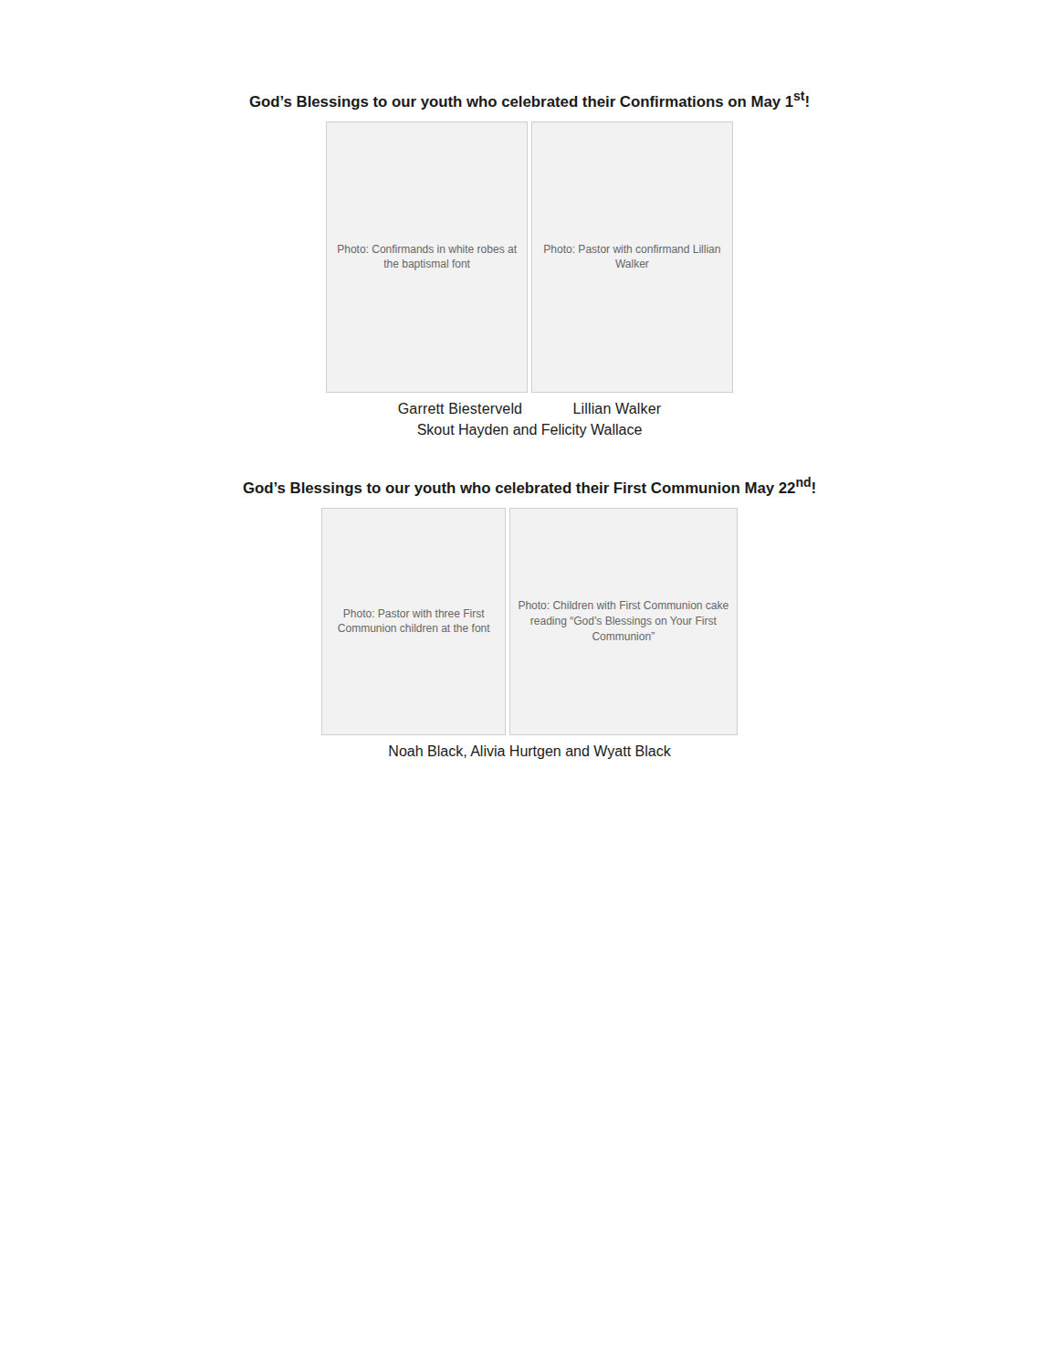God’s Blessings to our youth who celebrated their Confirmations on May 1st!
Photo: Confirmands in white robes at the baptismal font
Photo: Pastor with confirmand Lillian Walker
Garrett Biesterveld Lillian Walker Skout Hayden and Felicity Wallace
God’s Blessings to our youth who celebrated their First Communion May 22nd!
Photo: Pastor with three First Communion children at the font
Photo: Children with First Communion cake reading “God’s Blessings on Your First Communion”
Noah Black, Alivia Hurtgen and Wyatt Black